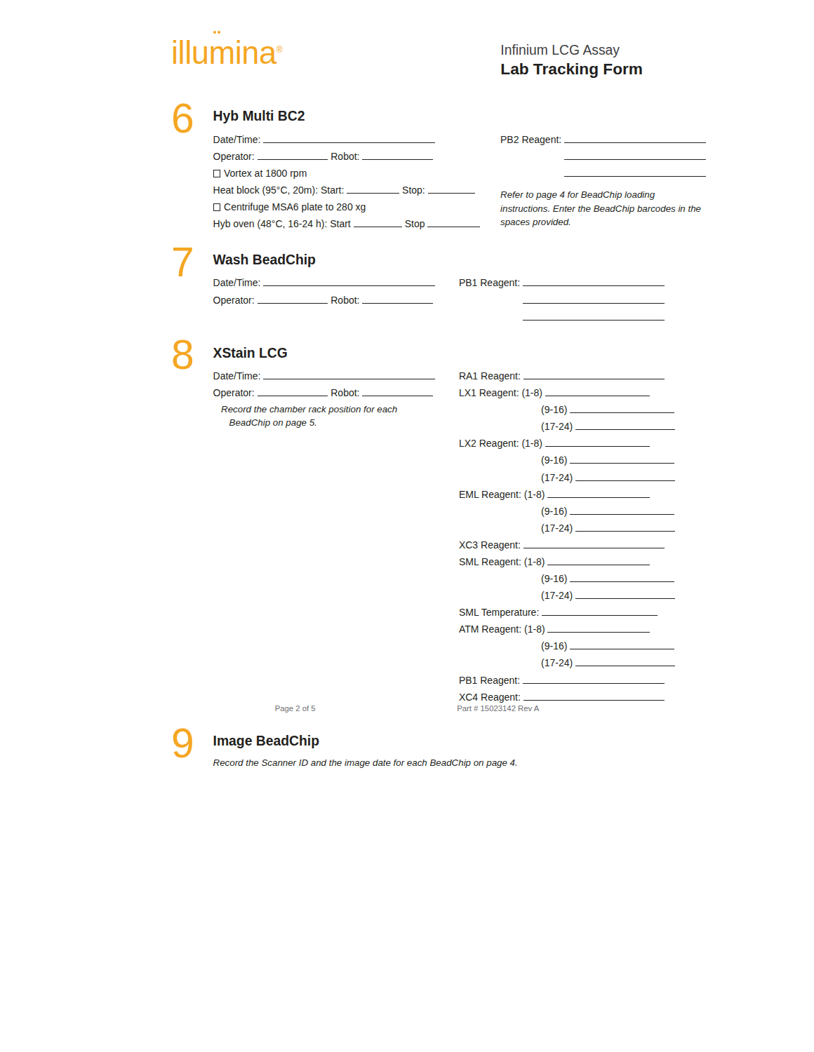illum ina®
Infinium LCG Assay
Lab Tracking Form
6
Hyb Multi BC2
Date/Time:
Operator: Robot:
Vortex at 1800 rpm
Heat block (95°C, 20m): Start: Stop:
Centrifuge MSA6 plate to 280 xg
Hyb oven (48°C, 16-24 h): Start Stop
PB2 Reagent:
Refer to page 4 for BeadChip loading instructions. Enter the BeadChip barcodes in the spaces provided.
7
Wash BeadChip
Date/Time:
Operator: Robot:
PB1 Reagent:
8
XStain LCG
Date/Time:
Operator: Robot:
Record the chamber rack position for each BeadChip on page 5.
RA1 Reagent:
LX1 Reagent: (1-8)
(9-16)
(17-24)
LX2 Reagent: (1-8)
(9-16)
(17-24)
EML Reagent: (1-8)
(9-16)
(17-24)
XC3 Reagent:
SML Reagent: (1-8)
(9-16)
(17-24)
SML Temperature:
ATM Reagent: (1-8)
(9-16)
(17-24)
PB1 Reagent:
XC4 Reagent:
9
Image BeadChip
Record the Scanner ID and the image date for each BeadChip on page 4.
Page 2 of 5 Part # 15023142 Rev A